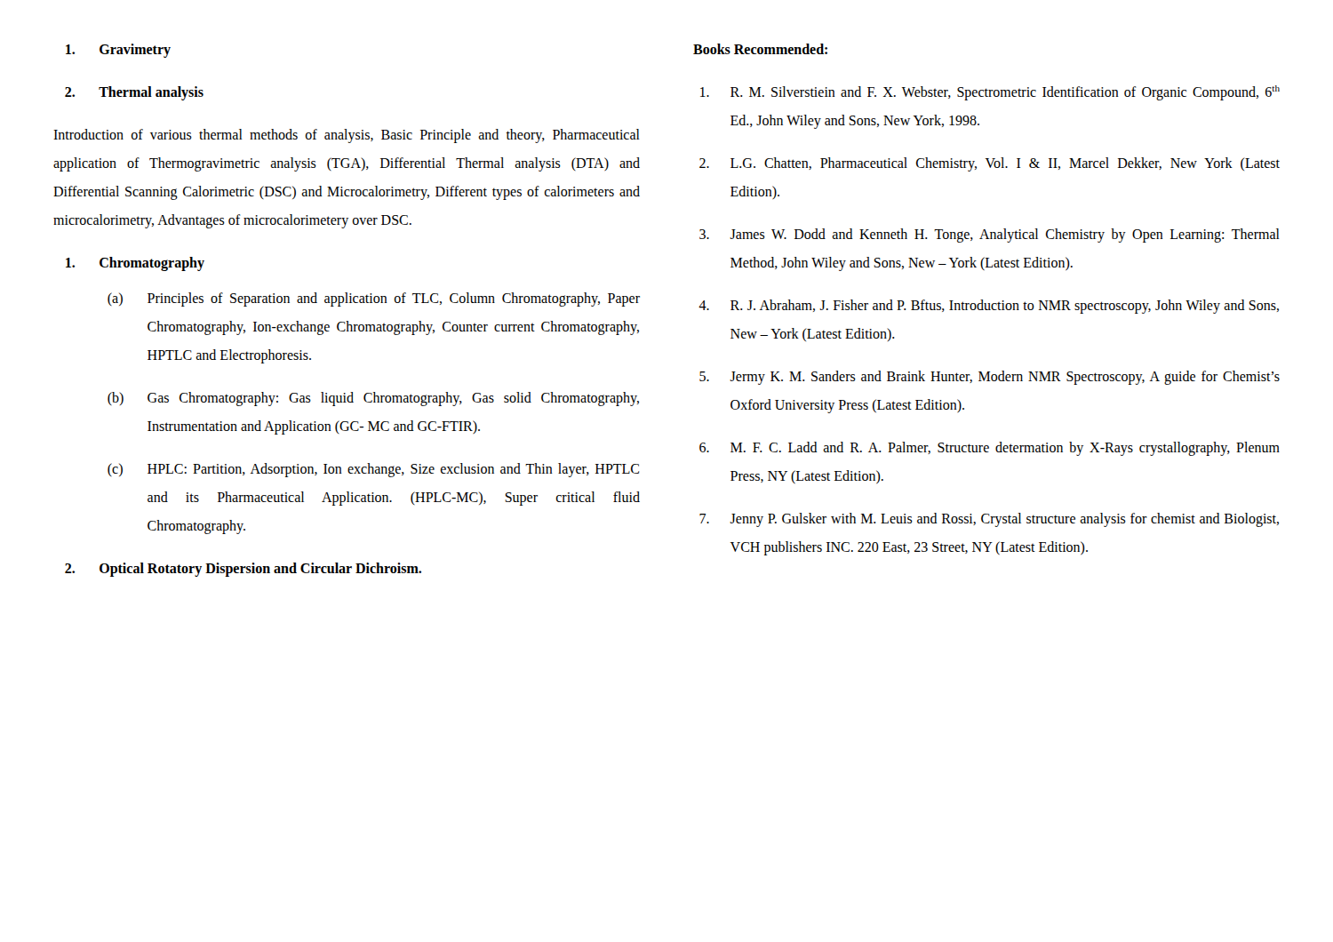Gravimetry
Thermal analysis
Introduction of various thermal methods of analysis, Basic Principle and theory, Pharmaceutical application of Thermogravimetric analysis (TGA), Differential Thermal analysis (DTA) and Differential Scanning Calorimetric (DSC) and Microcalorimetry, Different types of calorimeters and microcalorimetry, Advantages of microcalorimetery over DSC.
Chromatography
Principles of Separation and application of TLC, Column Chromatography, Paper Chromatography, Ion-exchange Chromatography, Counter current Chromatography, HPTLC and Electrophoresis.
Gas Chromatography: Gas liquid Chromatography, Gas solid Chromatography, Instrumentation and Application (GC- MC and GC-FTIR).
HPLC: Partition, Adsorption, Ion exchange, Size exclusion and Thin layer, HPTLC and its Pharmaceutical Application. (HPLC-MC), Super critical fluid Chromatography.
Optical Rotatory Dispersion and Circular Dichroism.
Books Recommended:
R. M. Silverstiein and F. X. Webster, Spectrometric Identification of Organic Compound, 6th Ed., John Wiley and Sons, New York, 1998.
L.G. Chatten, Pharmaceutical Chemistry, Vol. I & II, Marcel Dekker, New York (Latest Edition).
James W. Dodd and Kenneth H. Tonge, Analytical Chemistry by Open Learning: Thermal Method, John Wiley and Sons, New – York (Latest Edition).
R. J. Abraham, J. Fisher and P. Bftus, Introduction to NMR spectroscopy, John Wiley and Sons, New – York (Latest Edition).
Jermy K. M. Sanders and Braink Hunter, Modern NMR Spectroscopy, A guide for Chemist’s Oxford University Press (Latest Edition).
M. F. C. Ladd and R. A. Palmer, Structure determation by X-Rays crystallography, Plenum Press, NY (Latest Edition).
Jenny P. Gulsker with M. Leuis and Rossi, Crystal structure analysis for chemist and Biologist, VCH publishers INC. 220 East, 23 Street, NY (Latest Edition).